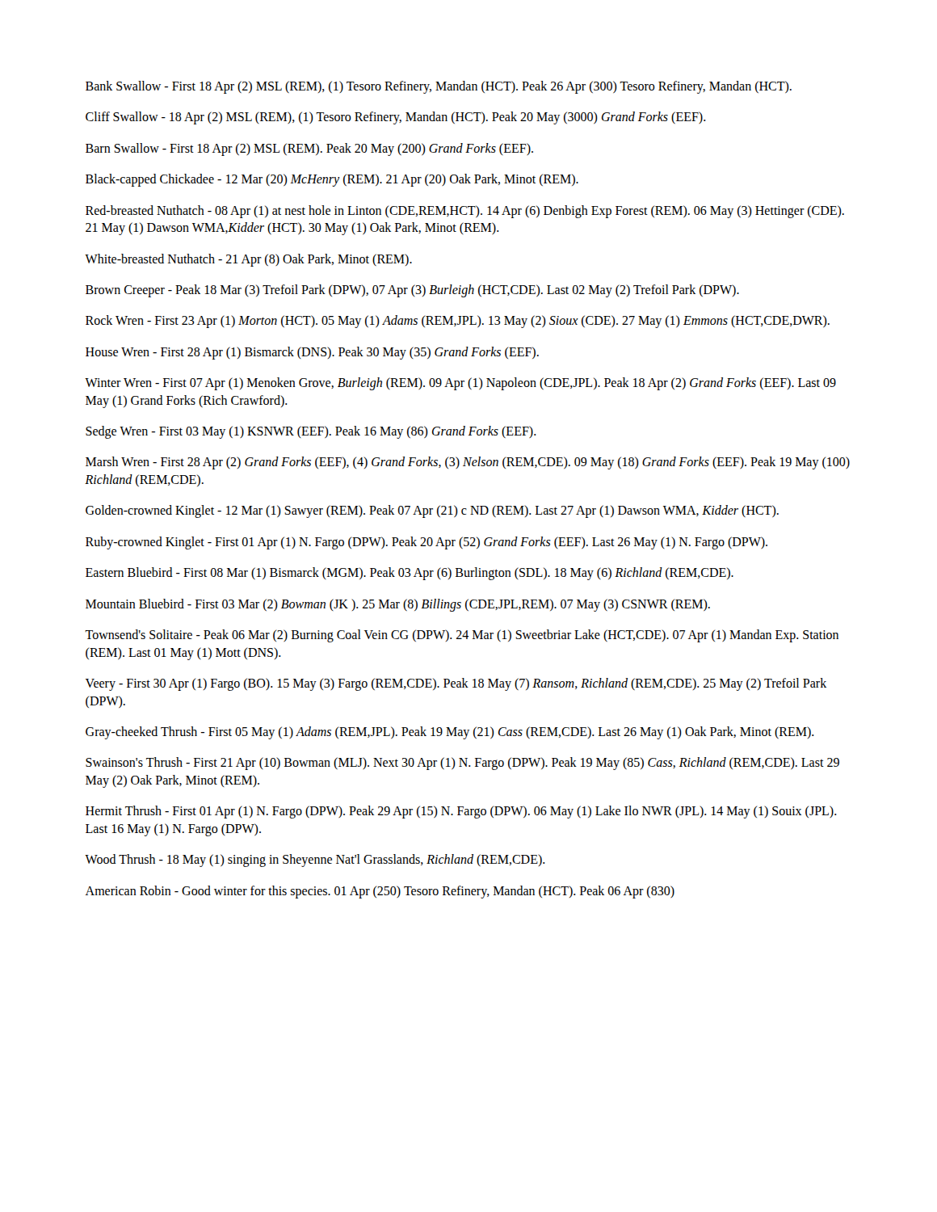Bank Swallow - First 18 Apr (2) MSL (REM), (1) Tesoro Refinery, Mandan (HCT). Peak 26 Apr (300) Tesoro Refinery, Mandan (HCT).
Cliff Swallow - 18 Apr (2) MSL (REM), (1) Tesoro Refinery, Mandan (HCT). Peak 20 May (3000) Grand Forks (EEF).
Barn Swallow - First 18 Apr (2) MSL (REM). Peak 20 May (200) Grand Forks (EEF).
Black-capped Chickadee - 12 Mar (20) McHenry (REM). 21 Apr (20) Oak Park, Minot (REM).
Red-breasted Nuthatch - 08 Apr (1) at nest hole in Linton (CDE,REM,HCT). 14 Apr (6) Denbigh Exp Forest (REM). 06 May (3) Hettinger (CDE). 21 May (1) Dawson WMA,Kidder (HCT). 30 May (1) Oak Park, Minot (REM).
White-breasted Nuthatch - 21 Apr (8) Oak Park, Minot (REM).
Brown Creeper - Peak 18 Mar (3) Trefoil Park (DPW), 07 Apr (3) Burleigh (HCT,CDE). Last 02 May (2) Trefoil Park (DPW).
Rock Wren - First 23 Apr (1) Morton (HCT). 05 May (1) Adams (REM,JPL). 13 May (2) Sioux (CDE). 27 May (1) Emmons (HCT,CDE,DWR).
House Wren - First 28 Apr (1) Bismarck (DNS). Peak 30 May (35) Grand Forks (EEF).
Winter Wren - First 07 Apr (1) Menoken Grove, Burleigh (REM). 09 Apr (1) Napoleon (CDE,JPL). Peak 18 Apr (2) Grand Forks (EEF). Last 09 May (1) Grand Forks (Rich Crawford).
Sedge Wren - First 03 May (1) KSNWR (EEF). Peak 16 May (86) Grand Forks (EEF).
Marsh Wren - First 28 Apr (2) Grand Forks (EEF), (4) Grand Forks, (3) Nelson (REM,CDE). 09 May (18) Grand Forks (EEF). Peak 19 May (100) Richland (REM,CDE).
Golden-crowned Kinglet - 12 Mar (1) Sawyer (REM). Peak 07 Apr (21) c ND (REM). Last 27 Apr (1) Dawson WMA, Kidder (HCT).
Ruby-crowned Kinglet - First 01 Apr (1) N. Fargo (DPW). Peak 20 Apr (52) Grand Forks (EEF). Last 26 May (1) N. Fargo (DPW).
Eastern Bluebird - First 08 Mar (1) Bismarck (MGM). Peak 03 Apr (6) Burlington (SDL). 18 May (6) Richland (REM,CDE).
Mountain Bluebird - First 03 Mar (2) Bowman (JK ). 25 Mar (8) Billings (CDE,JPL,REM). 07 May (3) CSNWR (REM).
Townsend's Solitaire - Peak 06 Mar (2) Burning Coal Vein CG (DPW). 24 Mar (1) Sweetbriar Lake (HCT,CDE). 07 Apr (1) Mandan Exp. Station (REM). Last 01 May (1) Mott (DNS).
Veery - First 30 Apr (1) Fargo (BO). 15 May (3) Fargo (REM,CDE). Peak 18 May (7) Ransom, Richland (REM,CDE). 25 May (2) Trefoil Park (DPW).
Gray-cheeked Thrush - First 05 May (1) Adams (REM,JPL). Peak 19 May (21) Cass (REM,CDE). Last 26 May (1) Oak Park, Minot (REM).
Swainson's Thrush - First 21 Apr (10) Bowman (MLJ). Next 30 Apr (1) N. Fargo (DPW). Peak 19 May (85) Cass, Richland (REM,CDE). Last 29 May (2) Oak Park, Minot (REM).
Hermit Thrush - First 01 Apr (1) N. Fargo (DPW). Peak 29 Apr (15) N. Fargo (DPW). 06 May (1) Lake Ilo NWR (JPL). 14 May (1) Souix (JPL). Last 16 May (1) N. Fargo (DPW).
Wood Thrush - 18 May (1) singing in Sheyenne Nat'l Grasslands, Richland (REM,CDE).
American Robin - Good winter for this species. 01 Apr (250) Tesoro Refinery, Mandan (HCT). Peak 06 Apr (830)